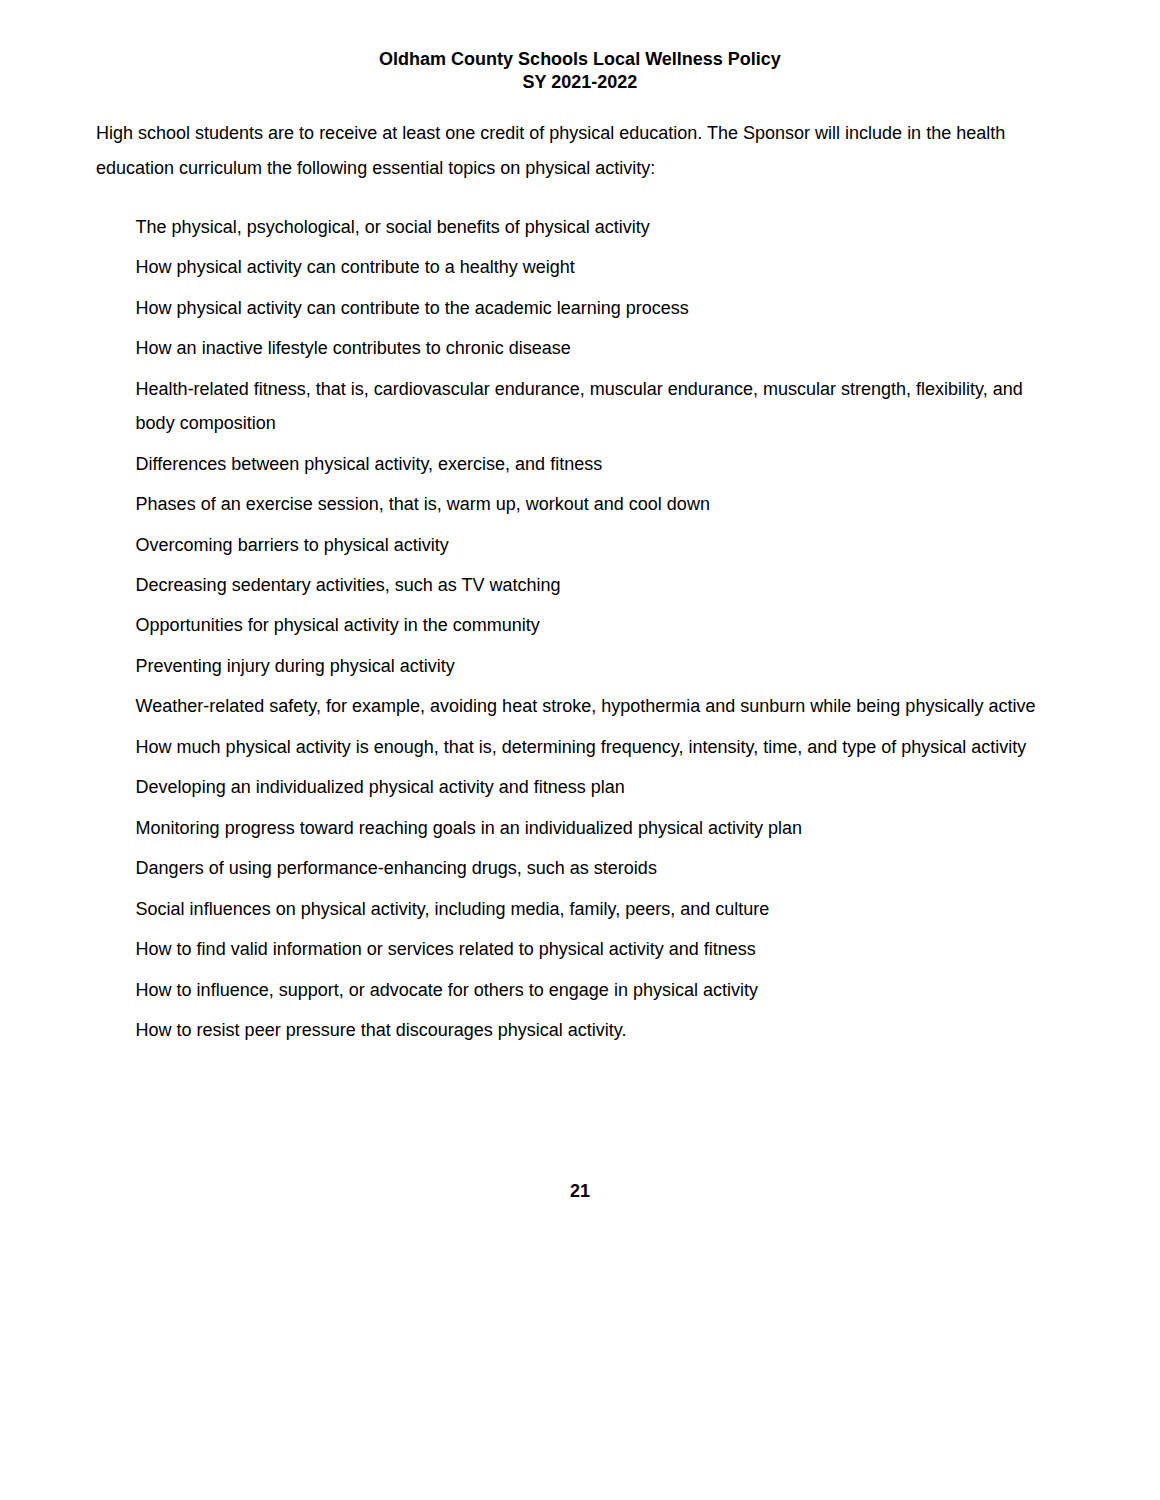Oldham County Schools Local Wellness Policy SY 2021-2022
High school students are to receive at least one credit of physical education. The Sponsor will include in the health education curriculum the following essential topics on physical activity:
The physical, psychological, or social benefits of physical activity
How physical activity can contribute to a healthy weight
How physical activity can contribute to the academic learning process
How an inactive lifestyle contributes to chronic disease
Health-related fitness, that is, cardiovascular endurance, muscular endurance, muscular strength, flexibility, and body composition
Differences between physical activity, exercise, and fitness
Phases of an exercise session, that is, warm up, workout and cool down
Overcoming barriers to physical activity
Decreasing sedentary activities, such as TV watching
Opportunities for physical activity in the community
Preventing injury during physical activity
Weather-related safety, for example, avoiding heat stroke, hypothermia and sunburn while being physically active
How much physical activity is enough, that is, determining frequency, intensity, time, and type of physical activity
Developing an individualized physical activity and fitness plan
Monitoring progress toward reaching goals in an individualized physical activity plan
Dangers of using performance-enhancing drugs, such as steroids
Social influences on physical activity, including media, family, peers, and culture
How to find valid information or services related to physical activity and fitness
How to influence, support, or advocate for others to engage in physical activity
How to resist peer pressure that discourages physical activity.
21